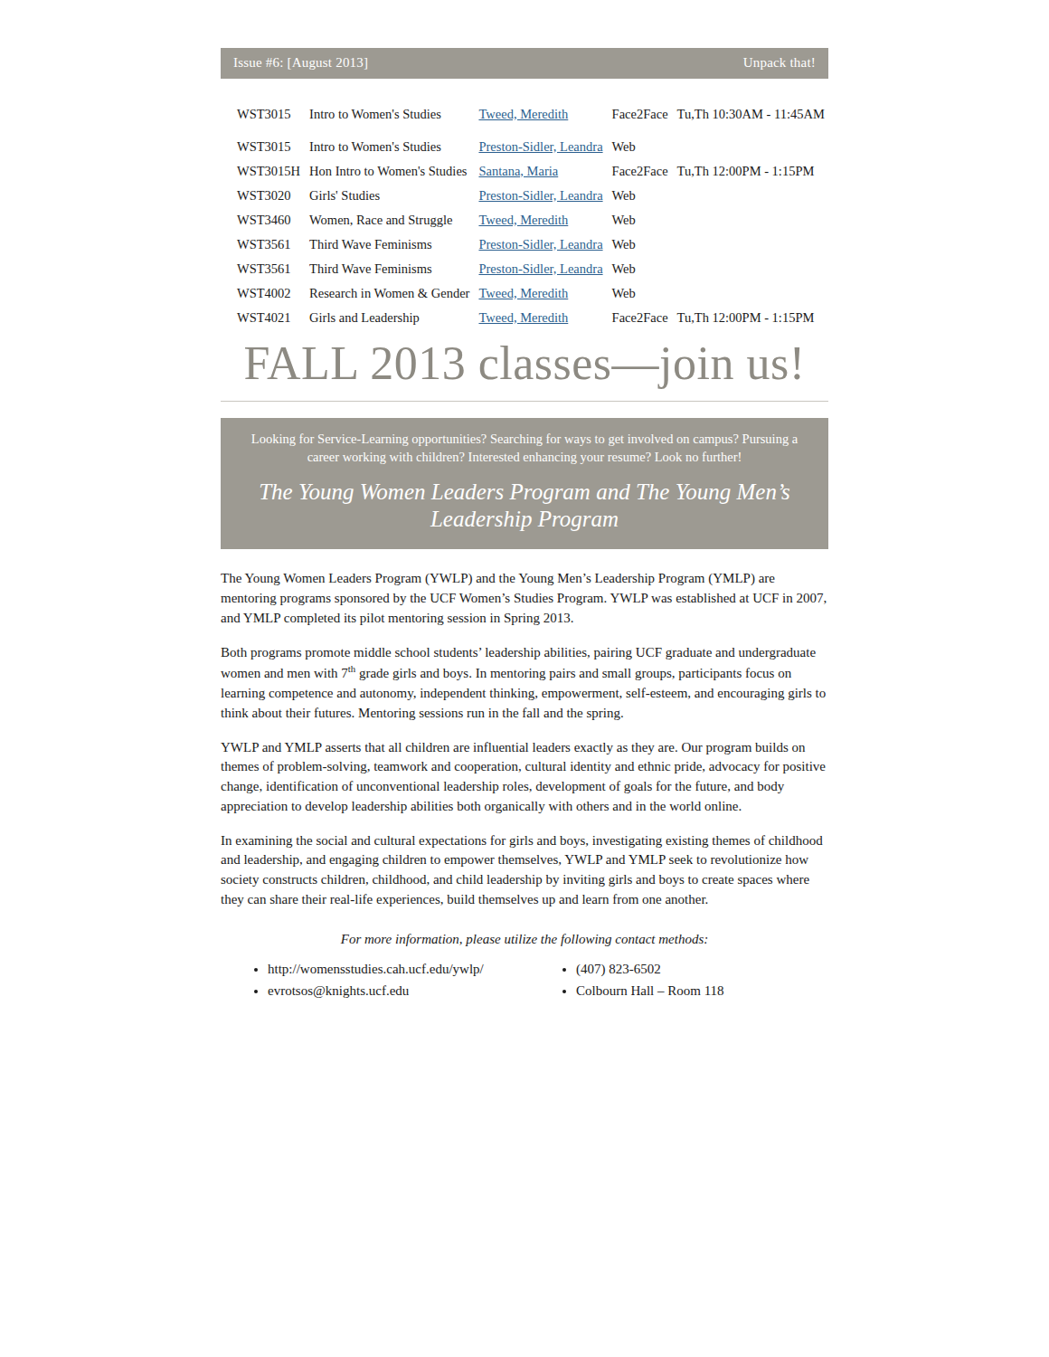Issue #6: [August 2013] Unpack that!
| WST3015 | Intro to Women's Studies | Tweed, Meredith | Face2Face | Tu,Th 10:30AM - 11:45AM |
| WST3015 | Intro to Women's Studies | Preston-Sidler, Leandra | Web | |
| WST3015H | Hon Intro to Women's Studies | Santana, Maria | Face2Face | Tu,Th 12:00PM - 1:15PM |
| WST3020 | Girls' Studies | Preston-Sidler, Leandra | Web | |
| WST3460 | Women, Race and Struggle | Tweed, Meredith | Web | |
| WST3561 | Third Wave Feminisms | Preston-Sidler, Leandra | Web | |
| WST3561 | Third Wave Feminisms | Preston-Sidler, Leandra | Web | |
| WST4002 | Research in Women & Gender | Tweed, Meredith | Web | |
| WST4021 | Girls and Leadership | Tweed, Meredith | Face2Face | Tu,Th 12:00PM - 1:15PM |
FALL 2013 classes—join us!
Looking for Service-Learning opportunities? Searching for ways to get involved on campus? Pursuing a career working with children? Interested enhancing your resume? Look no further!
The Young Women Leaders Program and The Young Men’s Leadership Program
The Young Women Leaders Program (YWLP) and the Young Men’s Leadership Program (YMLP) are mentoring programs sponsored by the UCF Women’s Studies Program. YWLP was established at UCF in 2007, and YMLP completed its pilot mentoring session in Spring 2013.
Both programs promote middle school students’ leadership abilities, pairing UCF graduate and undergraduate women and men with 7th grade girls and boys. In mentoring pairs and small groups, participants focus on learning competence and autonomy, independent thinking, empowerment, self-esteem, and encouraging girls to think about their futures. Mentoring sessions run in the fall and the spring.
YWLP and YMLP asserts that all children are influential leaders exactly as they are. Our program builds on themes of problem-solving, teamwork and cooperation, cultural identity and ethnic pride, advocacy for positive change, identification of unconventional leadership roles, development of goals for the future, and body appreciation to develop leadership abilities both organically with others and in the world online.
In examining the social and cultural expectations for girls and boys, investigating existing themes of childhood and leadership, and engaging children to empower themselves, YWLP and YMLP seek to revolutionize how society constructs children, childhood, and child leadership by inviting girls and boys to create spaces where they can share their real-life experiences, build themselves up and learn from one another.
For more information, please utilize the following contact methods:
http://womensstudies.cah.ucf.edu/ywlp/
evrotsos@knights.ucf.edu
(407) 823-6502
Colbourn Hall – Room 118